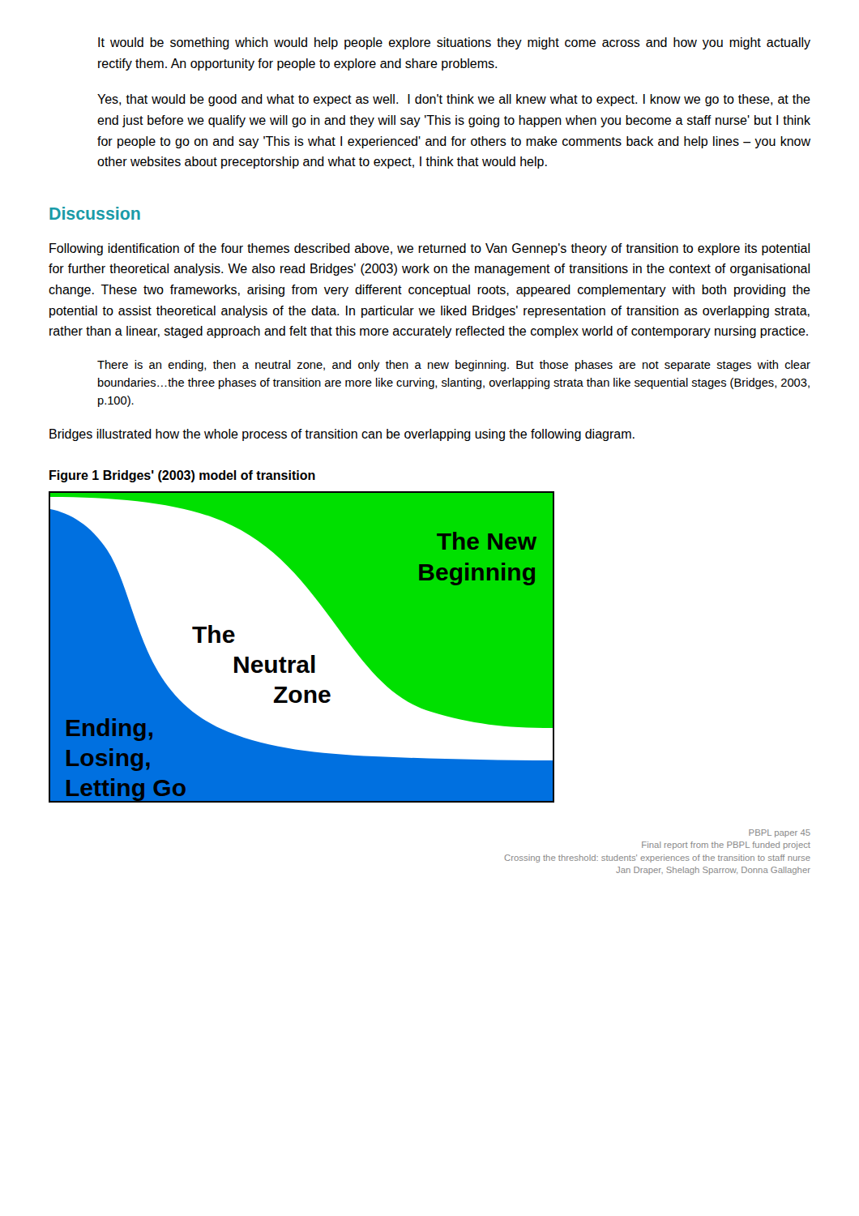It would be something which would help people explore situations they might come across and how you might actually rectify them. An opportunity for people to explore and share problems.
Yes, that would be good and what to expect as well. I don't think we all knew what to expect. I know we go to these, at the end just before we qualify we will go in and they will say 'This is going to happen when you become a staff nurse' but I think for people to go on and say 'This is what I experienced' and for others to make comments back and help lines – you know other websites about preceptorship and what to expect, I think that would help.
Discussion
Following identification of the four themes described above, we returned to Van Gennep's theory of transition to explore its potential for further theoretical analysis. We also read Bridges' (2003) work on the management of transitions in the context of organisational change. These two frameworks, arising from very different conceptual roots, appeared complementary with both providing the potential to assist theoretical analysis of the data. In particular we liked Bridges' representation of transition as overlapping strata, rather than a linear, staged approach and felt that this more accurately reflected the complex world of contemporary nursing practice.
There is an ending, then a neutral zone, and only then a new beginning. But those phases are not separate stages with clear boundaries…the three phases of transition are more like curving, slanting, overlapping strata than like sequential stages (Bridges, 2003, p.100).
Bridges illustrated how the whole process of transition can be overlapping using the following diagram.
Figure 1 Bridges' (2003) model of transition
The New Beginning The Neutral Zone Ending, Losing, Letting Go
PBPL paper 45
Final report from the PBPL funded project
Crossing the threshold: students' experiences of the transition to staff nurse
Jan Draper, Shelagh Sparrow, Donna Gallagher